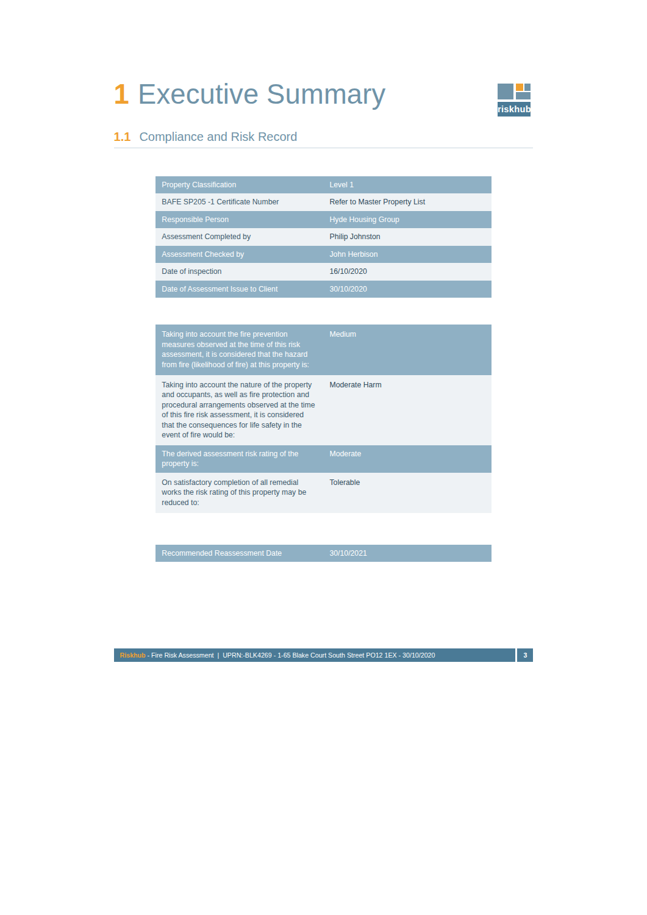1 Executive Summary
riskhub
1.1
Compliance and Risk Record
| Property Classification | Level 1 |
| BAFE SP205 -1 Certificate Number | Refer to Master Property List |
| Responsible Person | Hyde Housing Group |
| Assessment Completed by | Philip Johnston |
| Assessment Checked by | John Herbison |
| Date of inspection | 16/10/2020 |
| Date of Assessment Issue to Client | 30/10/2020 |
| Taking into account the fire prevention measures observed at the time of this risk assessment, it is considered that the hazard from fire (likelihood of fire) at this property is: | Medium |
| Taking into account the nature of the property and occupants, as well as fire protection and procedural arrangements observed at the time of this fire risk assessment, it is considered that the consequences for life safety in the event of fire would be: | Moderate Harm |
| The derived assessment risk rating of the property is: | Moderate |
| On satisfactory completion of all remedial works the risk rating of this property may be reduced to: | Tolerable |
| Recommended Reassessment Date | 30/10/2021 |
Riskhub - Fire Risk Assessment | UPRN:-BLK4269 - 1-65 Blake Court South Street PO12 1EX - 30/10/2020
3